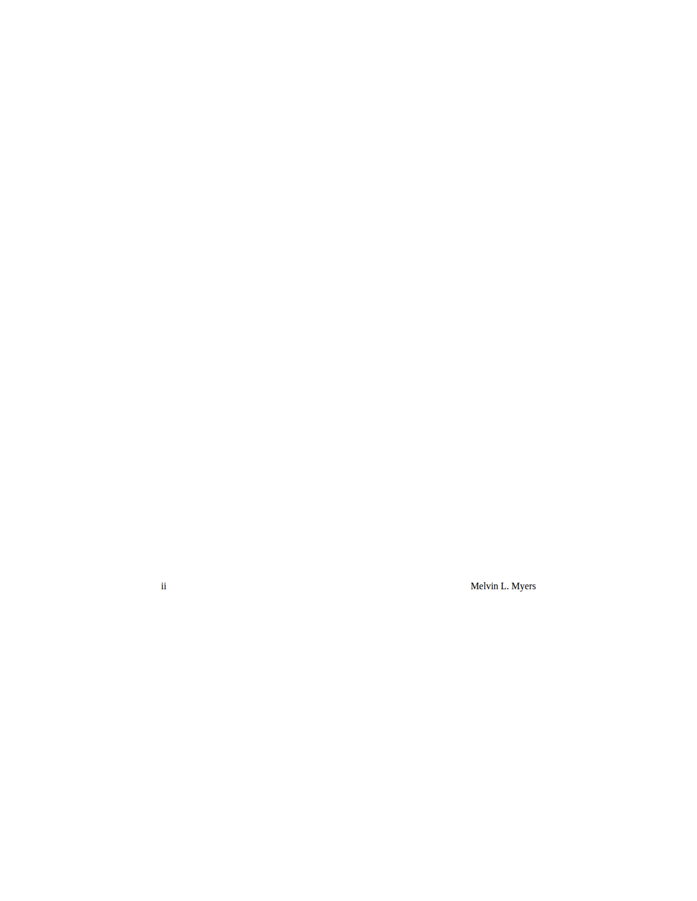ii Melvin L. Myers